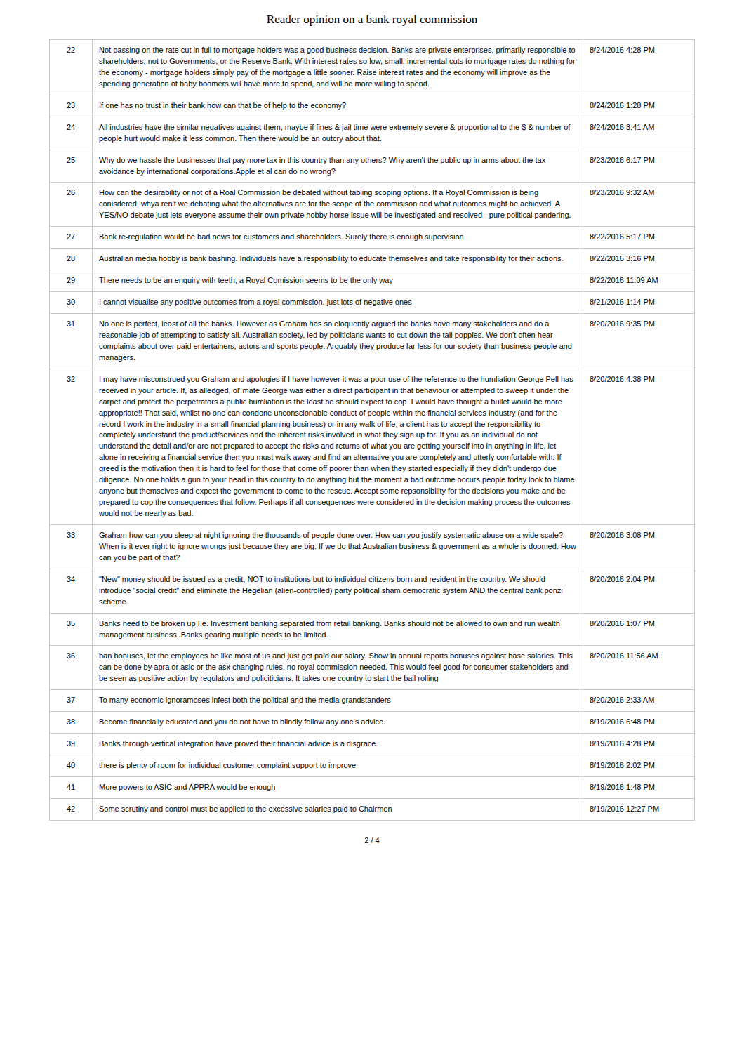Reader opinion on a bank royal commission
| 22 | Not passing on the rate cut in full to mortgage holders was a good business decision. Banks are private enterprises, primarily responsible to shareholders, not to Governments, or the Reserve Bank. With interest rates so low, small, incremental cuts to mortgage rates do nothing for the economy - mortgage holders simply pay of the mortgage a little sooner. Raise interest rates and the economy will improve as the spending generation of baby boomers will have more to spend, and will be more willing to spend. | 8/24/2016 4:28 PM |
| 23 | If one has no trust in their bank how can that be of help to the economy? | 8/24/2016 1:28 PM |
| 24 | All industries have the similar negatives against them, maybe if fines & jail time were extremely severe & proportional to the $ & number of people hurt would make it less common. Then there would be an outcry about that. | 8/24/2016 3:41 AM |
| 25 | Why do we hassle the businesses that pay more tax in this country than any others? Why aren't the public up in arms about the tax avoidance by international corporations.Apple et al can do no wrong? | 8/23/2016 6:17 PM |
| 26 | How can the desirability or not of a Roal Commission be debated without tabling scoping options. If a Royal Commission is being conisdered, whya ren't we debating what the alternatives are for the scope of the commisison and what outcomes might be achieved. A YES/NO debate just lets everyone assume their own private hobby horse issue will be investigated and resolved - pure political pandering. | 8/23/2016 9:32 AM |
| 27 | Bank re-regulation would be bad news for customers and shareholders. Surely there is enough supervision. | 8/22/2016 5:17 PM |
| 28 | Australian media hobby is bank bashing. Individuals have a responsibility to educate themselves and take responsibility for their actions. | 8/22/2016 3:16 PM |
| 29 | There needs to be an enquiry with teeth, a Royal Comission seems to be the only way | 8/22/2016 11:09 AM |
| 30 | I cannot visualise any positive outcomes from a royal commission, just lots of negative ones | 8/21/2016 1:14 PM |
| 31 | No one is perfect, least of all the banks. However as Graham has so eloquently argued the banks have many stakeholders and do a reasonable job of attempting to satisfy all. Australian society, led by politicians wants to cut down the tall poppies. We don't often hear complaints about over paid entertainers, actors and sports people. Arguably they produce far less for our society than business people and managers. | 8/20/2016 9:35 PM |
| 32 | I may have misconstrued you Graham and apologies if I have however it was a poor use of the reference to the humliation George Pell has received in your article. If, as alledged, ol' mate George was either a direct participant in that behaviour or attempted to sweep it under the carpet and protect the perpetrators a public humliation is the least he should expect to cop. I would have thought a bullet would be more appropriate!! That said, whilst no one can condone unconscionable conduct of people within the financial services industry (and for the record I work in the industry in a small financial planning business) or in any walk of life, a client has to accept the responsibility to completely understand the product/services and the inherent risks involved in what they sign up for. If you as an individual do not understand the detail and/or are not prepared to accept the risks and returns of what you are getting yourself into in anything in life, let alone in receiving a financial service then you must walk away and find an alternative you are completely and utterly comfortable with. If greed is the motivation then it is hard to feel for those that come off poorer than when they started especially if they didn't undergo due diligence. No one holds a gun to your head in this country to do anything but the moment a bad outcome occurs people today look to blame anyone but themselves and expect the government to come to the rescue. Accept some repsonsibility for the decisions you make and be prepared to cop the consequences that follow. Perhaps if all consequences were considered in the decision making process the outcomes would not be nearly as bad. | 8/20/2016 4:38 PM |
| 33 | Graham how can you sleep at night ignoring the thousands of people done over. How can you justify systematic abuse on a wide scale? When is it ever right to ignore wrongs just because they are big. If we do that Australian business & government as a whole is doomed. How can you be part of that? | 8/20/2016 3:08 PM |
| 34 | "New" money should be issued as a credit, NOT to institutions but to individual citizens born and resident in the country. We should introduce "social credit" and eliminate the Hegelian (alien-controlled) party political sham democratic system AND the central bank ponzi scheme. | 8/20/2016 2:04 PM |
| 35 | Banks need to be broken up I.e. Investment banking separated from retail banking. Banks should not be allowed to own and run wealth management business. Banks gearing multiple needs to be limited. | 8/20/2016 1:07 PM |
| 36 | ban bonuses, let the employees be like most of us and just get paid our salary. Show in annual reports bonuses against base salaries. This can be done by apra or asic or the asx changing rules, no royal commission needed. This would feel good for consumer stakeholders and be seen as positive action by regulators and policiticians. It takes one country to start the ball rolling | 8/20/2016 11:56 AM |
| 37 | To many economic ignoramoses infest both the political and the media grandstanders | 8/20/2016 2:33 AM |
| 38 | Become financially educated and you do not have to blindly follow any one's advice. | 8/19/2016 6:48 PM |
| 39 | Banks through vertical integration have proved their financial advice is a disgrace. | 8/19/2016 4:28 PM |
| 40 | there is plenty of room for individual customer complaint support to improve | 8/19/2016 2:02 PM |
| 41 | More powers to ASIC and APPRA would be enough | 8/19/2016 1:48 PM |
| 42 | Some scrutiny and control must be applied to the excessive salaries paid to Chairmen | 8/19/2016 12:27 PM |
2 / 4